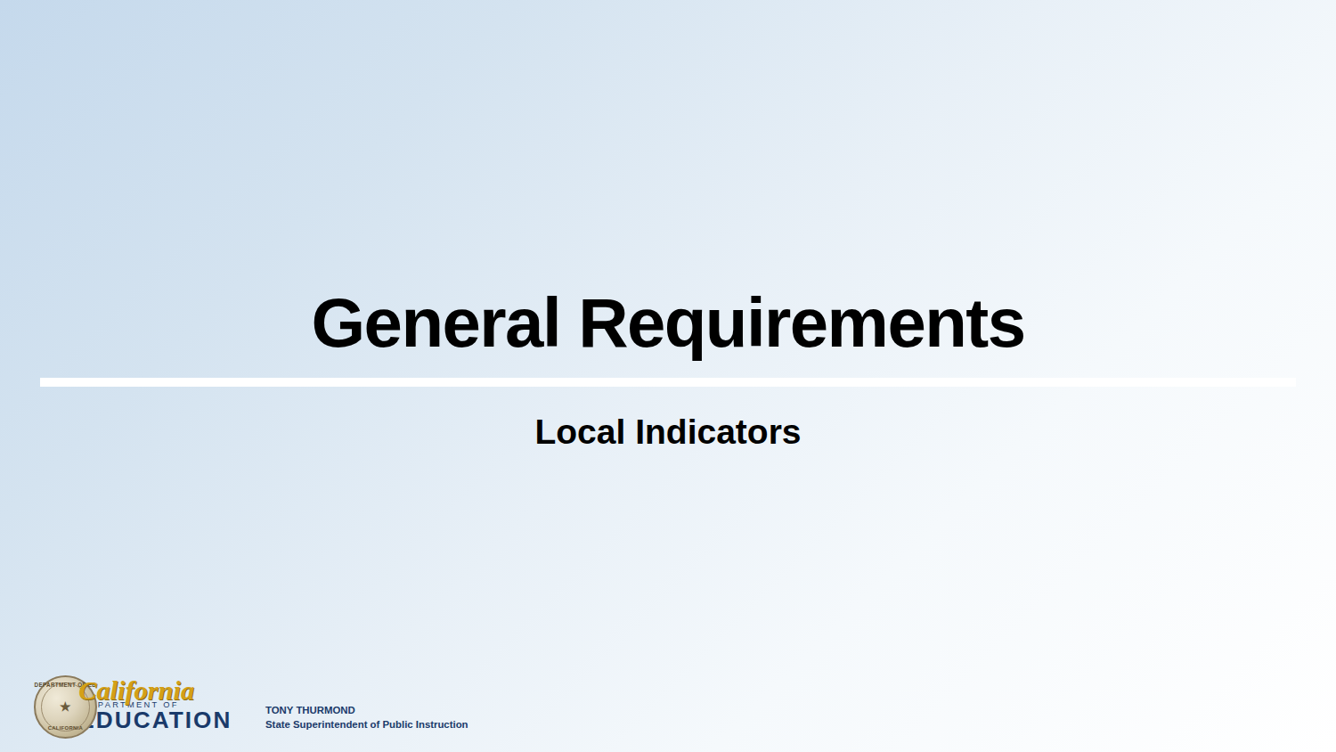General Requirements
Local Indicators
DEPARTMENT OF ED
★
CALIFORNIA
California
DEPARTMENT OF
EDUCATION
TONY THURMOND
State Superintendent of Public Instruction